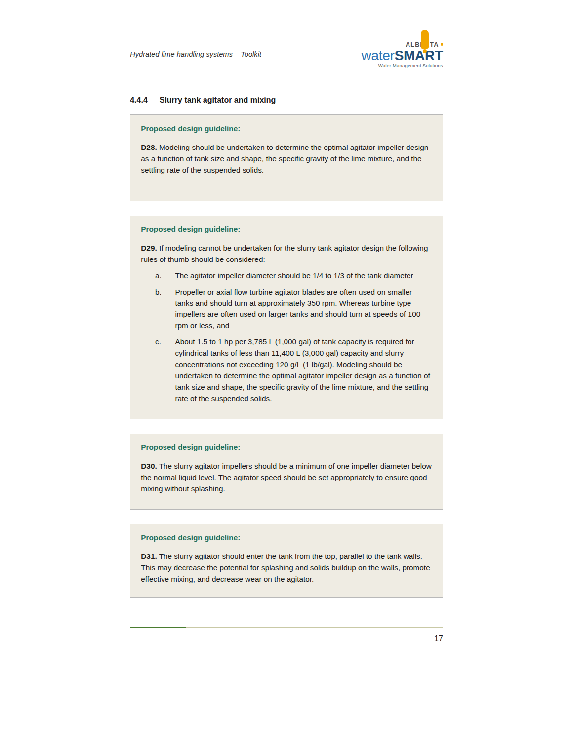Hydrated lime handling systems – Toolkit
ALBERTA
water SMART
Water Management Solutions
4.4.4 Slurry tank agitator and mixing
Proposed design guideline:
D28. Modeling should be undertaken to determine the optimal agitator impeller design as a function of tank size and shape, the specific gravity of the lime mixture, and the settling rate of the suspended solids.
Proposed design guideline:
D29. If modeling cannot be undertaken for the slurry tank agitator design the following rules of thumb should be considered:
a. The agitator impeller diameter should be 1/4 to 1/3 of the tank diameter
b. Propeller or axial flow turbine agitator blades are often used on smaller tanks and should turn at approximately 350 rpm. Whereas turbine type impellers are often used on larger tanks and should turn at speeds of 100 rpm or less, and
c. About 1.5 to 1 hp per 3,785 L (1,000 gal) of tank capacity is required for cylindrical tanks of less than 11,400 L (3,000 gal) capacity and slurry concentrations not exceeding 120 g/L (1 lb/gal). Modeling should be undertaken to determine the optimal agitator impeller design as a function of tank size and shape, the specific gravity of the lime mixture, and the settling rate of the suspended solids.
Proposed design guideline:
D30. The slurry agitator impellers should be a minimum of one impeller diameter below the normal liquid level. The agitator speed should be set appropriately to ensure good mixing without splashing.
Proposed design guideline:
D31. The slurry agitator should enter the tank from the top, parallel to the tank walls. This may decrease the potential for splashing and solids buildup on the walls, promote effective mixing, and decrease wear on the agitator.
17